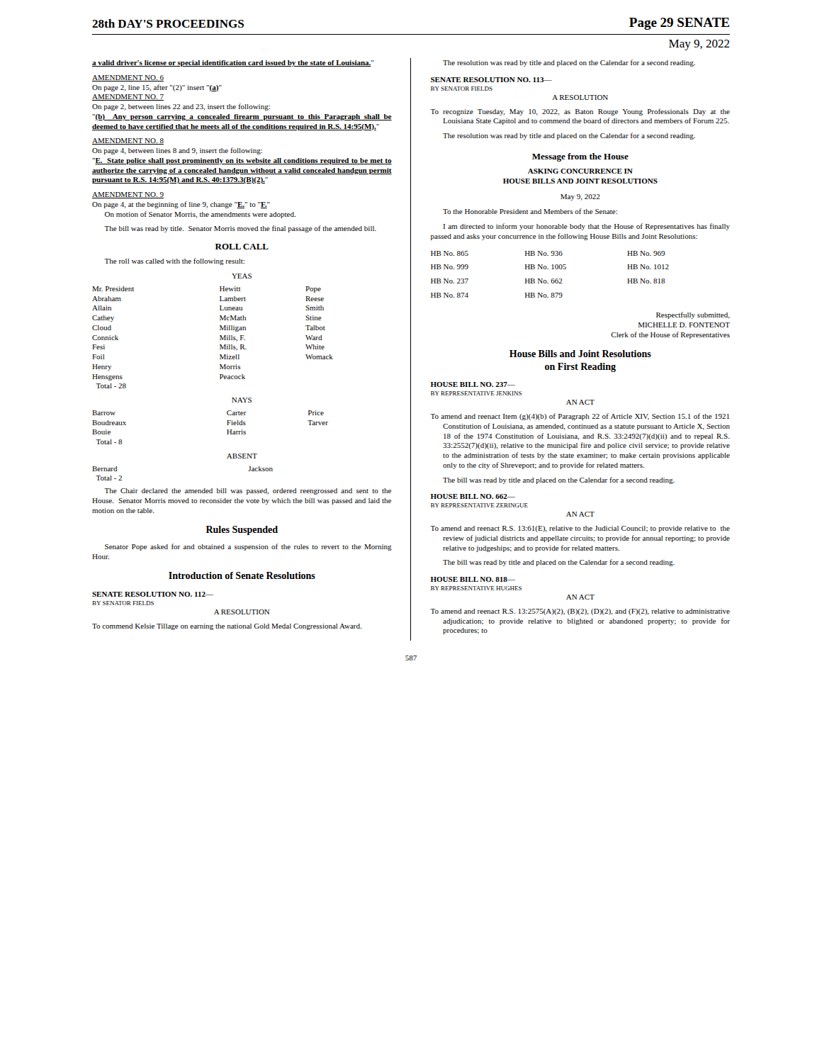28th DAY'S PROCEEDINGS
Page 29 SENATE
May 9, 2022
a valid driver's license or special identification card issued by the state of Louisiana."
AMENDMENT NO. 6
On page 2, line 15, after "(2)" insert "(a)"
AMENDMENT NO. 7
On page 2, between lines 22 and 23, insert the following:
"(b) Any person carrying a concealed firearm pursuant to this Paragraph shall be deemed to have certified that he meets all of the conditions required in R.S. 14:95(M)."
AMENDMENT NO. 8
On page 4, between lines 8 and 9, insert the following:
"E. State police shall post prominently on its website all conditions required to be met to authorize the carrying of a concealed handgun without a valid concealed handgun permit pursuant to R.S. 14:95(M) and R.S. 40:1379.3(B)(2)."
AMENDMENT NO. 9
On page 4, at the beginning of line 9, change "E." to "F."
On motion of Senator Morris, the amendments were adopted.
The bill was read by title. Senator Morris moved the final passage of the amended bill.
ROLL CALL
The roll was called with the following result:
YEAS
| Mr. President | Hewitt | Pope |
| Abraham | Lambert | Reese |
| Allain | Luneau | Smith |
| Cathey | McMath | Stine |
| Cloud | Milligan | Talbot |
| Connick | Mills, F. | Ward |
| Fesi | Mills, R. | White |
| Foil | Mizell | Womack |
| Henry | Morris | |
| Hensgens | Peacock | |
| Total - 28 | | |
NAYS
| Barrow | Carter | Price |
| Boudreaux | Fields | Tarver |
| Bouie | Harris | |
| Total - 8 | | |
ABSENT
| Bernard | Jackson | |
| Total - 2 | | |
The Chair declared the amended bill was passed, ordered reengrossed and sent to the House. Senator Morris moved to reconsider the vote by which the bill was passed and laid the motion on the table.
Rules Suspended
Senator Pope asked for and obtained a suspension of the rules to revert to the Morning Hour.
Introduction of Senate Resolutions
SENATE RESOLUTION NO. 112—
BY SENATOR FIELDS
A RESOLUTION
To commend Kelsie Tillage on earning the national Gold Medal Congressional Award.
The resolution was read by title and placed on the Calendar for a second reading.
SENATE RESOLUTION NO. 113—
BY SENATOR FIELDS
A RESOLUTION
To recognize Tuesday, May 10, 2022, as Baton Rouge Young Professionals Day at the Louisiana State Capitol and to commend the board of directors and members of Forum 225.
The resolution was read by title and placed on the Calendar for a second reading.
Message from the House
ASKING CONCURRENCE IN
HOUSE BILLS AND JOINT RESOLUTIONS
May 9, 2022
To the Honorable President and Members of the Senate:
I am directed to inform your honorable body that the House of Representatives has finally passed and asks your concurrence in the following House Bills and Joint Resolutions:
| HB No. 865 | HB No. 936 | HB No. 969 |
| HB No. 999 | HB No. 1005 | HB No. 1012 |
| HB No. 237 | HB No. 662 | HB No. 818 |
| HB No. 874 | HB No. 879 | |
Respectfully submitted,
MICHELLE D. FONTENOT
Clerk of the House of Representatives
House Bills and Joint Resolutions
on First Reading
HOUSE BILL NO. 237—
BY REPRESENTATIVE JENKINS
AN ACT
To amend and reenact Item (g)(4)(b) of Paragraph 22 of Article XIV, Section 15.1 of the 1921 Constitution of Louisiana, as amended, continued as a statute pursuant to Article X, Section 18 of the 1974 Constitution of Louisiana, and R.S. 33:2492(7)(d)(ii) and to repeal R.S. 33:2552(7)(d)(ii), relative to the municipal fire and police civil service; to provide relative to the administration of tests by the state examiner; to make certain provisions applicable only to the city of Shreveport; and to provide for related matters.
The bill was read by title and placed on the Calendar for a second reading.
HOUSE BILL NO. 662—
BY REPRESENTATIVE ZERINGUE
AN ACT
To amend and reenact R.S. 13:61(E), relative to the Judicial Council; to provide relative to the review of judicial districts and appellate circuits; to provide for annual reporting; to provide relative to judgeships; and to provide for related matters.
The bill was read by title and placed on the Calendar for a second reading.
HOUSE BILL NO. 818—
BY REPRESENTATIVE HUGHES
AN ACT
To amend and reenact R.S. 13:2575(A)(2), (B)(2), (D)(2), and (F)(2), relative to administrative adjudication; to provide relative to blighted or abandoned property; to provide for procedures; to
587